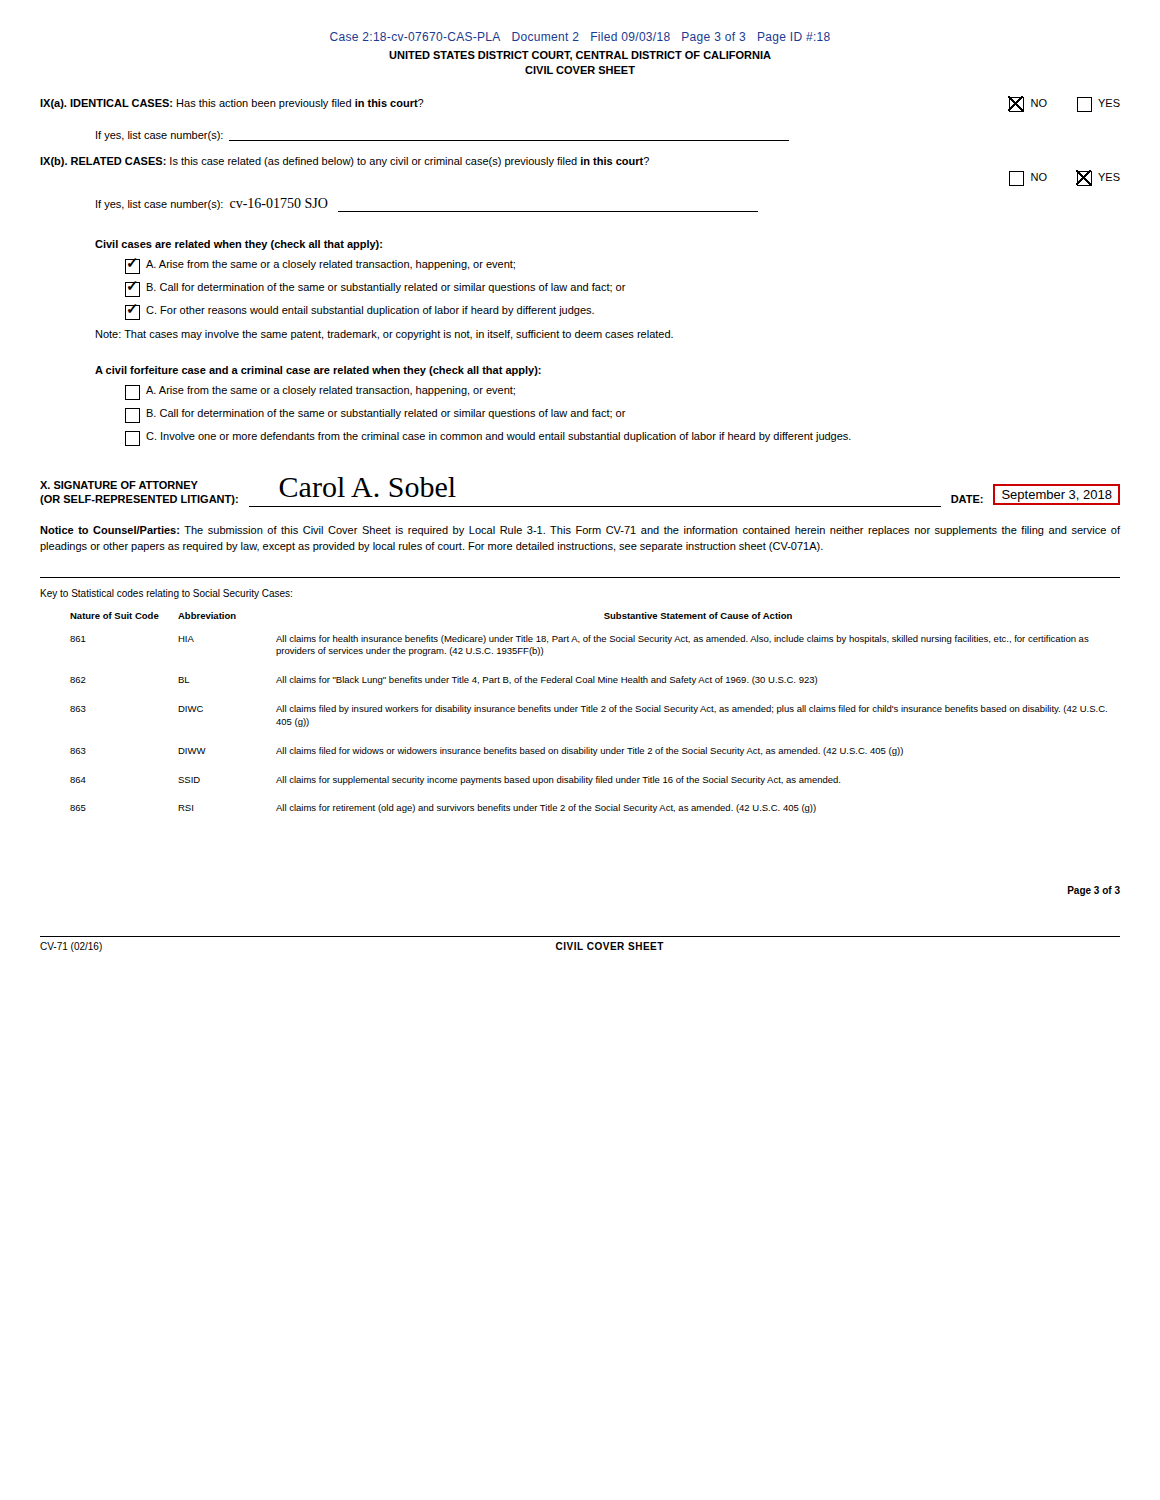Case 2:18-cv-07670-CAS-PLA Document 2 Filed 09/03/18 Page 3 of 3 Page ID #:18
UNITED STATES DISTRICT COURT, CENTRAL DISTRICT OF CALIFORNIA
CIVIL COVER SHEET
IX(a). IDENTICAL CASES: Has this action been previously filed in this court?
NO YES
If yes, list case number(s):
IX(b). RELATED CASES: Is this case related (as defined below) to any civil or criminal case(s) previously filed in this court?
NO YES
If yes, list case number(s): cv-16-01750 SJO
Civil cases are related when they (check all that apply):
A. Arise from the same or a closely related transaction, happening, or event;
B. Call for determination of the same or substantially related or similar questions of law and fact; or
C. For other reasons would entail substantial duplication of labor if heard by different judges.
Note: That cases may involve the same patent, trademark, or copyright is not, in itself, sufficient to deem cases related.
A civil forfeiture case and a criminal case are related when they (check all that apply):
A. Arise from the same or a closely related transaction, happening, or event;
B. Call for determination of the same or substantially related or similar questions of law and fact; or
C. Involve one or more defendants from the criminal case in common and would entail substantial duplication of labor if heard by different judges.
X. SIGNATURE OF ATTORNEY
(OR SELF-REPRESENTED LITIGANT):
Carol A. Sobel
DATE:
September 3, 2018
Notice to Counsel/Parties: The submission of this Civil Cover Sheet is required by Local Rule 3-1. This Form CV-71 and the information contained herein neither replaces nor supplements the filing and service of pleadings or other papers as required by law, except as provided by local rules of court. For more detailed instructions, see separate instruction sheet (CV-071A).
Key to Statistical codes relating to Social Security Cases:
| Nature of Suit Code | Abbreviation | Substantive Statement of Cause of Action |
| --- | --- | --- |
| 861 | HIA | All claims for health insurance benefits (Medicare) under Title 18, Part A, of the Social Security Act, as amended. Also, include claims by hospitals, skilled nursing facilities, etc., for certification as providers of services under the program. (42 U.S.C. 1935FF(b)) |
| 862 | BL | All claims for "Black Lung" benefits under Title 4, Part B, of the Federal Coal Mine Health and Safety Act of 1969. (30 U.S.C. 923) |
| 863 | DIWC | All claims filed by insured workers for disability insurance benefits under Title 2 of the Social Security Act, as amended; plus all claims filed for child's insurance benefits based on disability. (42 U.S.C. 405 (g)) |
| 863 | DIWW | All claims filed for widows or widowers insurance benefits based on disability under Title 2 of the Social Security Act, as amended. (42 U.S.C. 405 (g)) |
| 864 | SSID | All claims for supplemental security income payments based upon disability filed under Title 16 of the Social Security Act, as amended. |
| 865 | RSI | All claims for retirement (old age) and survivors benefits under Title 2 of the Social Security Act, as amended. (42 U.S.C. 405 (g)) |
Page 3 of 3
CV-71 (02/16)
CIVIL COVER SHEET